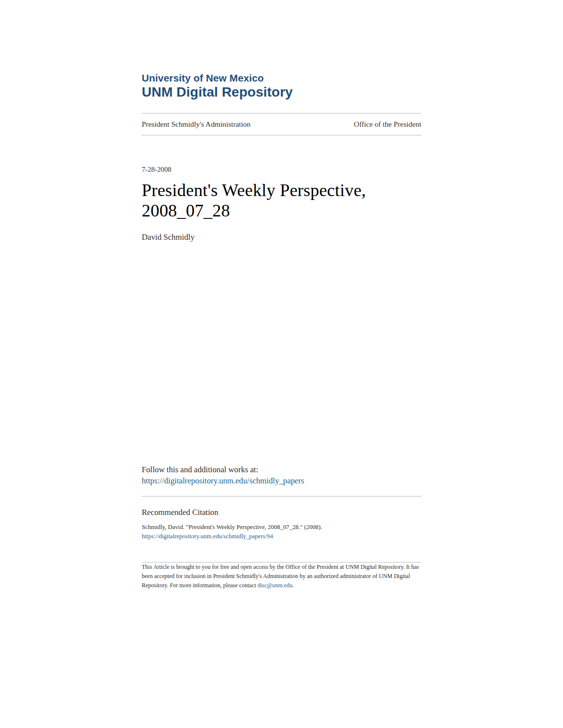University of New Mexico
UNM Digital Repository
President Schmidly's Administration
Office of the President
7-28-2008
President's Weekly Perspective, 2008_07_28
David Schmidly
Follow this and additional works at: https://digitalrepository.unm.edu/schmidly_papers
Recommended Citation
Schmidly, David. "President's Weekly Perspective, 2008_07_28." (2008). https://digitalrepository.unm.edu/schmidly_papers/94
This Article is brought to you for free and open access by the Office of the President at UNM Digital Repository. It has been accepted for inclusion in President Schmidly's Administration by an authorized administrator of UNM Digital Repository. For more information, please contact disc@unm.edu.